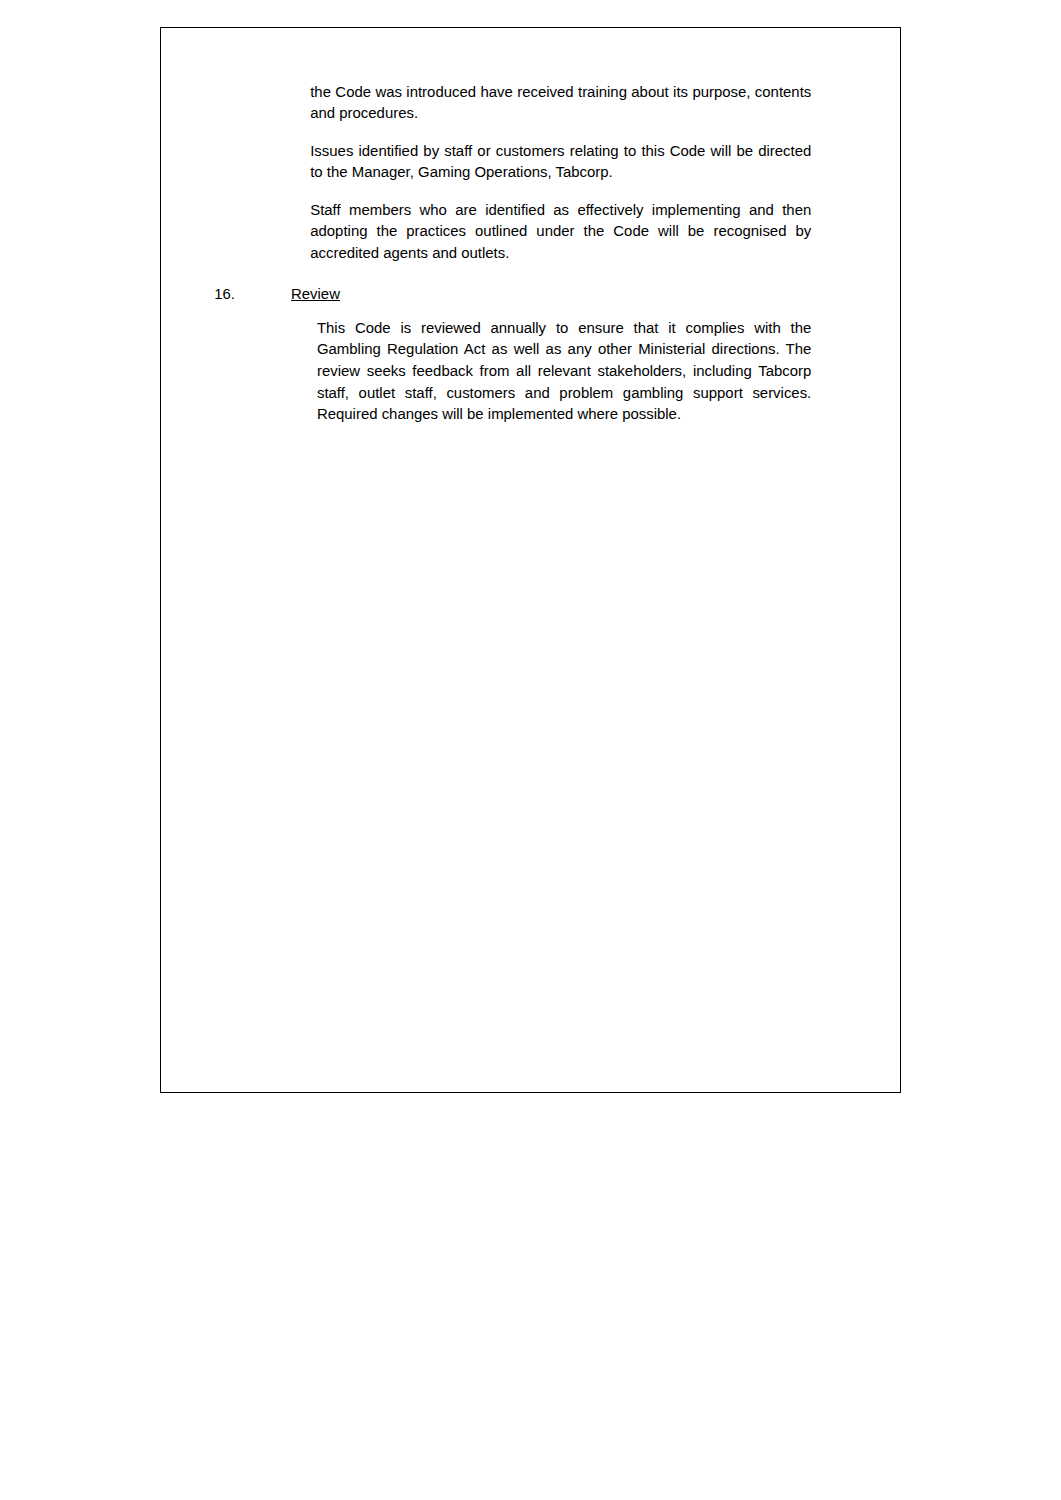the Code was introduced have received training about its purpose, contents and procedures.
Issues identified by staff or customers relating to this Code will be directed to the Manager, Gaming Operations, Tabcorp.
Staff members who are identified as effectively implementing and then adopting the practices outlined under the Code will be recognised by accredited agents and outlets.
16.
Review
This Code is reviewed annually to ensure that it complies with the Gambling Regulation Act as well as any other Ministerial directions. The review seeks feedback from all relevant stakeholders, including Tabcorp staff, outlet staff, customers and problem gambling support services. Required changes will be implemented where possible.